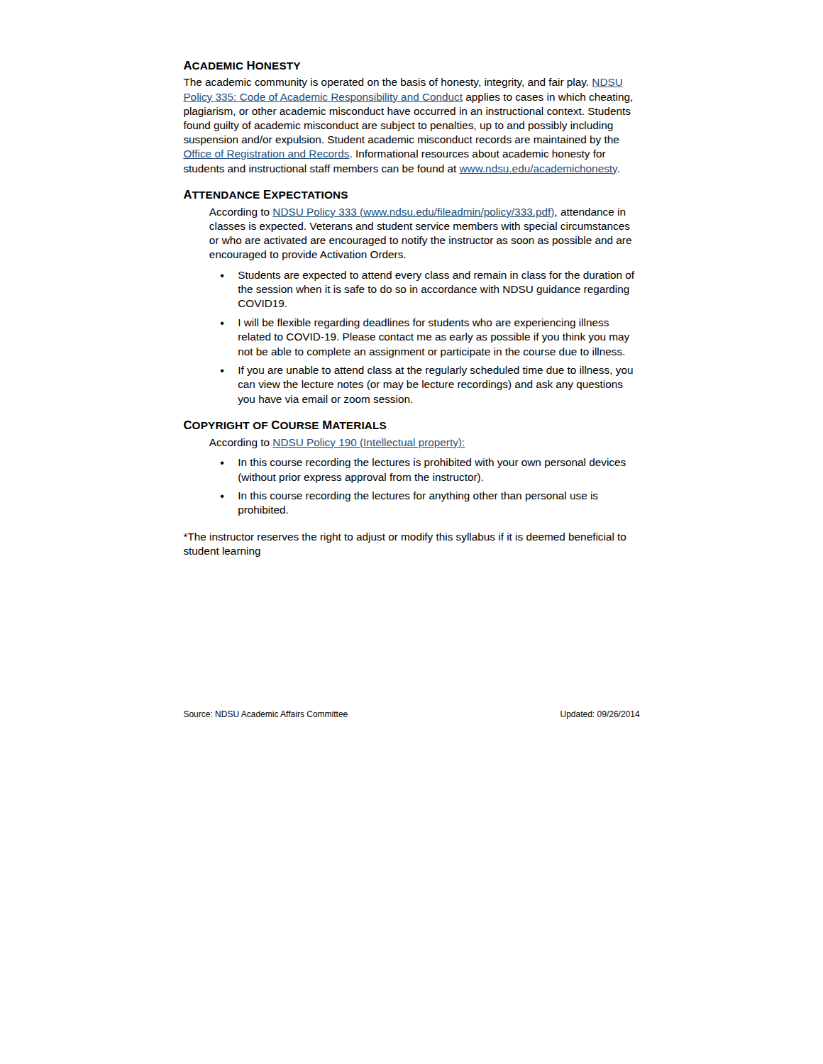ACADEMIC HONESTY
The academic community is operated on the basis of honesty, integrity, and fair play. NDSU Policy 335: Code of Academic Responsibility and Conduct applies to cases in which cheating, plagiarism, or other academic misconduct have occurred in an instructional context. Students found guilty of academic misconduct are subject to penalties, up to and possibly including suspension and/or expulsion. Student academic misconduct records are maintained by the Office of Registration and Records. Informational resources about academic honesty for students and instructional staff members can be found at www.ndsu.edu/academichonesty.
ATTENDANCE EXPECTATIONS
According to NDSU Policy 333 (www.ndsu.edu/fileadmin/policy/333.pdf), attendance in classes is expected. Veterans and student service members with special circumstances or who are activated are encouraged to notify the instructor as soon as possible and are encouraged to provide Activation Orders.
Students are expected to attend every class and remain in class for the duration of the session when it is safe to do so in accordance with NDSU guidance regarding COVID19.
I will be flexible regarding deadlines for students who are experiencing illness related to COVID-19. Please contact me as early as possible if you think you may not be able to complete an assignment or participate in the course due to illness.
If you are unable to attend class at the regularly scheduled time due to illness, you can view the lecture notes (or may be lecture recordings) and ask any questions you have via email or zoom session.
COPYRIGHT OF COURSE MATERIALS
According to NDSU Policy 190 (Intellectual property):
In this course recording the lectures is prohibited with your own personal devices (without prior express approval from the instructor).
In this course recording the lectures for anything other than personal use is prohibited.
*The instructor reserves the right to adjust or modify this syllabus if it is deemed beneficial to student learning
Source: NDSU Academic Affairs Committee Updated: 09/26/2014